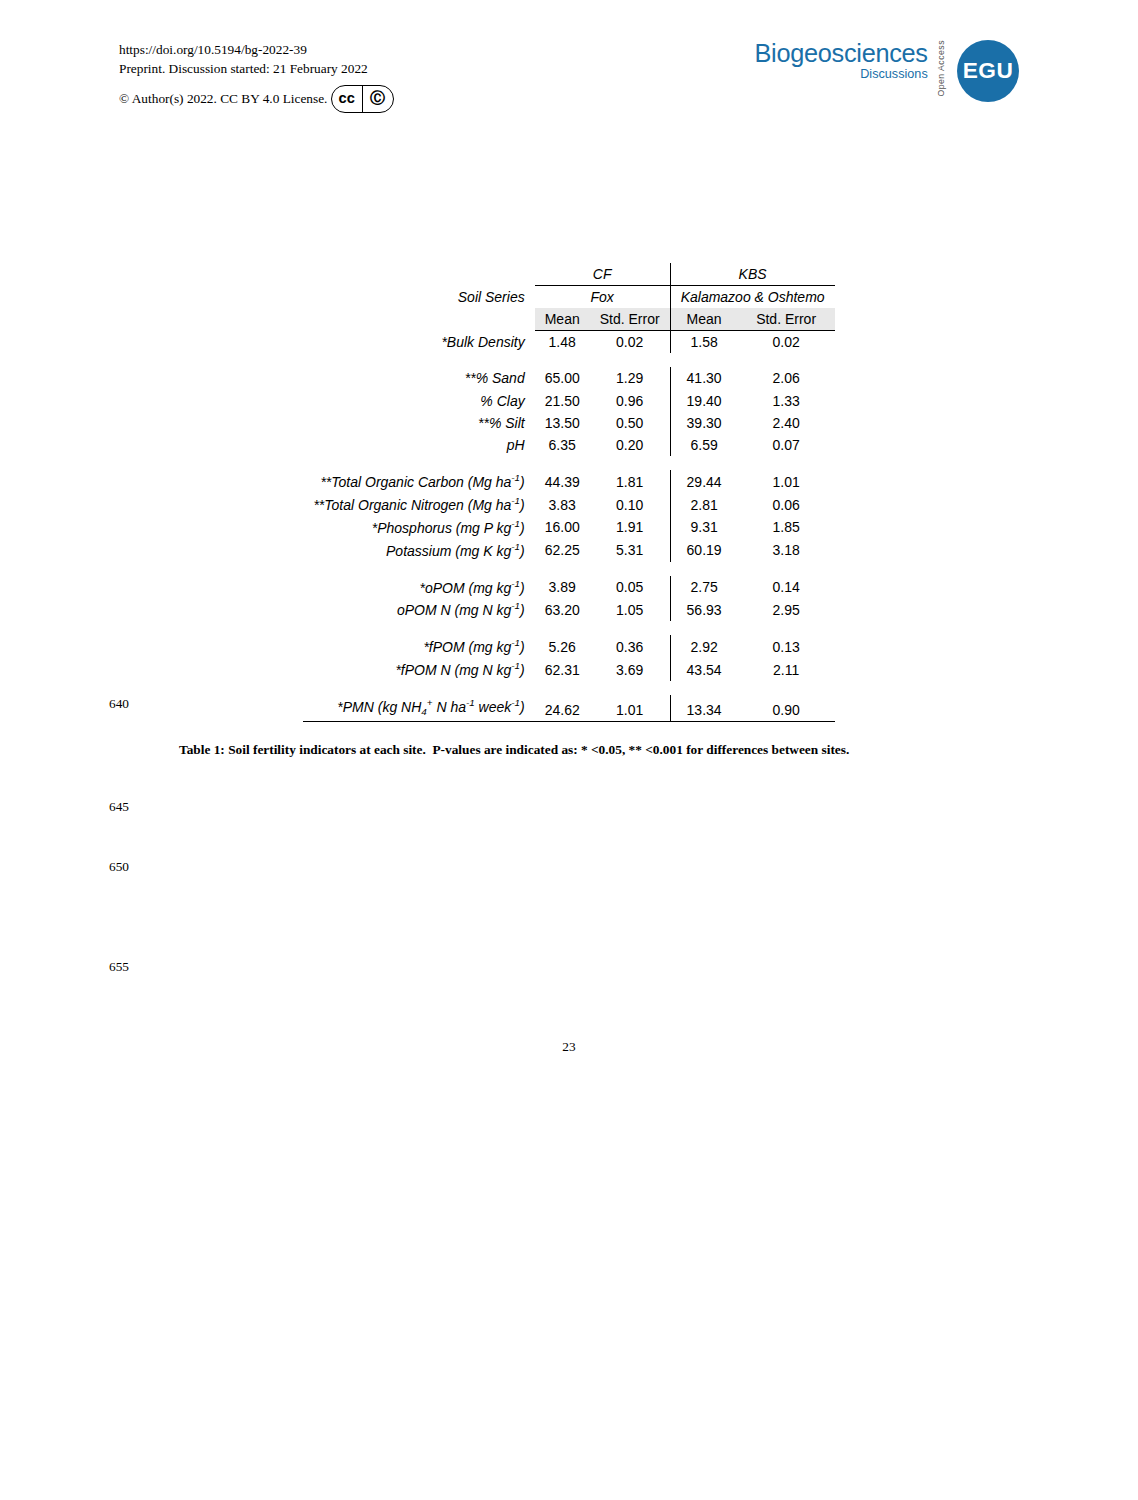https://doi.org/10.5194/bg-2022-39
Preprint. Discussion started: 21 February 2022
© Author(s) 2022. CC BY 4.0 License.
ccⒸ
Biogeosciences
Discussions
Open Access
EGU
| | CF | KBS |
| Soil Series | Fox | Kalamazoo & Oshtemo |
| | Mean | Std. Error | Mean | Std. Error |
| *Bulk Density | 1.48 | 0.02 | 1.58 | 0.02 |
| **% Sand | 65.00 | 1.29 | 41.30 | 2.06 |
| % Clay | 21.50 | 0.96 | 19.40 | 1.33 |
| **% Silt | 13.50 | 0.50 | 39.30 | 2.40 |
| pH | 6.35 | 0.20 | 6.59 | 0.07 |
| **Total Organic Carbon (Mg ha -1 ) | 44.39 | 1.81 | 29.44 | 1.01 |
| **Total Organic Nitrogen (Mg ha -1 ) | 3.83 | 0.10 | 2.81 | 0.06 |
| *Phosphorus (mg P kg -1 ) | 16.00 | 1.91 | 9.31 | 1.85 |
| Potassium (mg K kg -1 ) | 62.25 | 5.31 | 60.19 | 3.18 |
| *oPOM (mg kg -1 ) | 3.89 | 0.05 | 2.75 | 0.14 |
| oPOM N (mg N kg -1 ) | 63.20 | 1.05 | 56.93 | 2.95 |
| *fPOM (mg kg -1 ) | 5.26 | 0.36 | 2.92 | 0.13 |
| *fPOM N (mg N kg -1 ) | 62.31 | 3.69 | 43.54 | 2.11 |
| *PMN (kg NH 4 + N ha -1 week -1 ) | 24.62 | 1.01 | 13.34 | 0.90 |
640
Table 1: Soil fertility indicators at each site. P-values are indicated as: * <0.05, ** <0.001 for differences between sites.
645
650
655
23